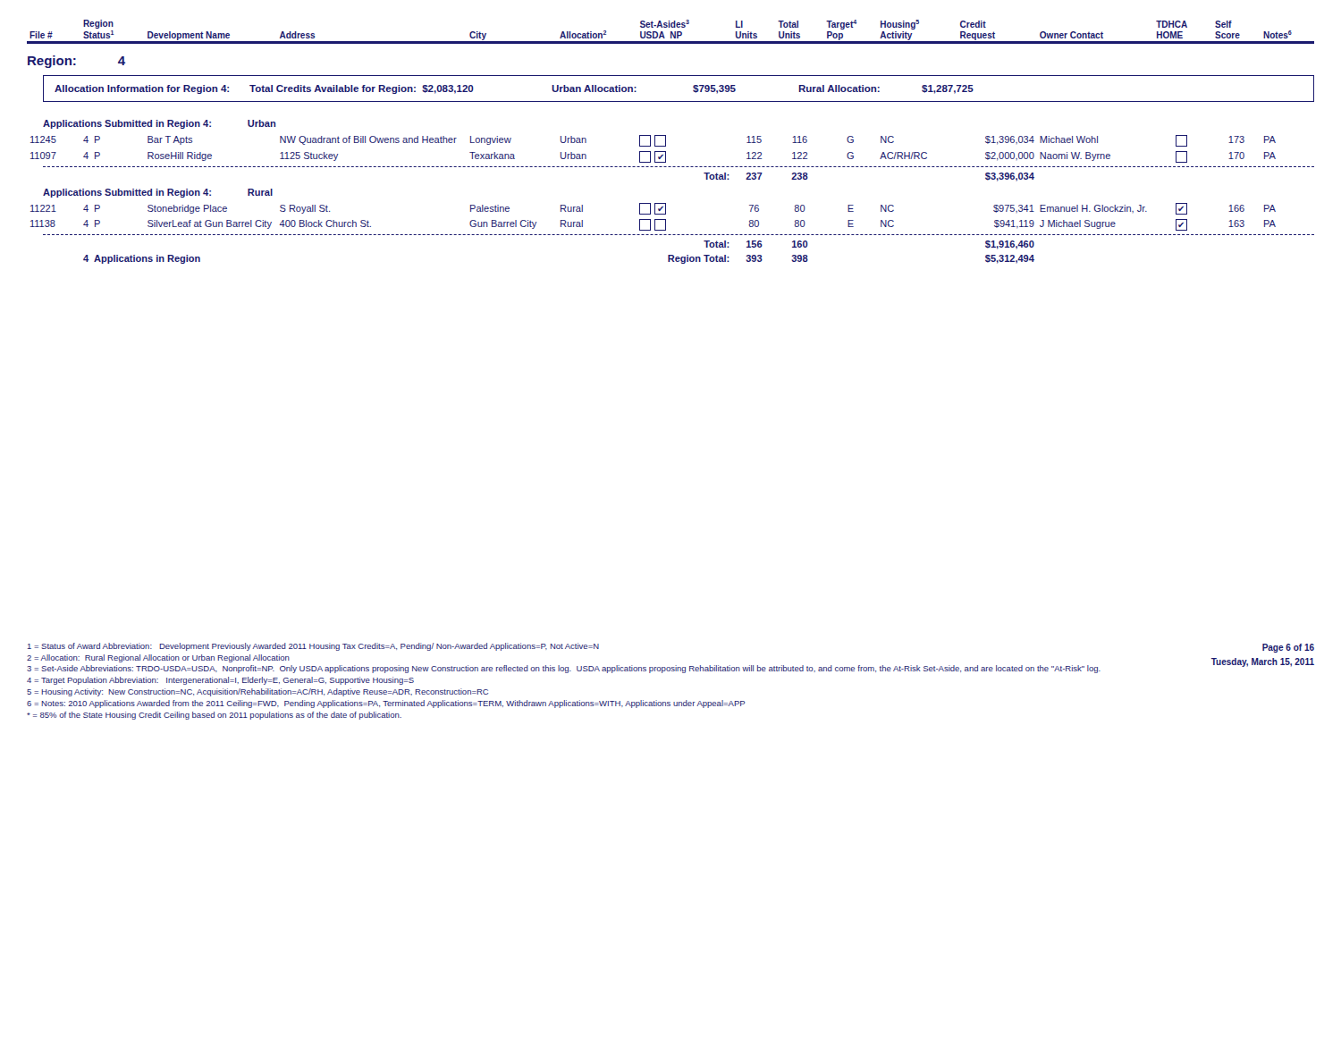| File # | Region Status 1 | Development Name | Address | City | Allocation 2 | Set-Asides 3 USDA NP | LI Units | Total Units | Target 4 Pop | Housing 5 Activity | Credit Request | Owner Contact | TDHCA HOME | Self Score | Notes 6 |
| --- | --- | --- | --- | --- | --- | --- | --- | --- | --- | --- | --- | --- | --- | --- | --- |
Region: 4
| Allocation Information for Region 4: | Total Credits Available for Region: $2,083,120 | Urban Allocation: | $795,395 | Rural Allocation: | $1,287,725 |
Applications Submitted in Region 4: Urban
| 11245 | 4 P | Bar T Apts | NW Quadrant of Bill Owens and Heather | Longview | Urban | | 115 | 116 | G | NC | $1,396,034 | Michael Wohl | | 173 | PA |
| 11097 | 4 P | RoseHill Ridge | 1125 Stuckey | Texarkana | Urban | | 122 | 122 | G | AC/RH/RC | $2,000,000 | Naomi W. Byrne | | 170 | PA |
| | | | | | | Total: | 237 | 238 | | | $3,396,034 | | | | |
Applications Submitted in Region 4: Rural
| 11221 | 4 P | Stonebridge Place | S Royall St. | Palestine | Rural | | 76 | 80 | E | NC | $975,341 | Emanuel H. Glockzin, Jr. | | 166 | PA |
| 11138 | 4 P | SilverLeaf at Gun Barrel City | 400 Block Church St. | Gun Barrel City | Rural | | 80 | 80 | E | NC | $941,119 | J Michael Sugrue | | 163 | PA |
| | | | | | | Total: | 156 | 160 | | | $1,916,460 | | | | |
| | 4 Applications in Region | | | Region Total: | 393 | 398 | | | $5,312,494 | | | | |
Page 6 of 16
Tuesday, March 15, 2011
1 = Status of Award Abbreviation: Development Previously Awarded 2011 Housing Tax Credits=A, Pending/ Non-Awarded Applications=P, Not Active=N
2 = Allocation: Rural Regional Allocation or Urban Regional Allocation
3 = Set-Aside Abbreviations: TRDO-USDA=USDA, Nonprofit=NP. Only USDA applications proposing New Construction are reflected on this log. USDA applications proposing Rehabilitation will be attributed to, and come from, the At-Risk Set-Aside, and are located on the "At-Risk" log.
4 = Target Population Abbreviation: Intergenerational=I, Elderly=E, General=G, Supportive Housing=S
5 = Housing Activity: New Construction=NC, Acquisition/Rehabilitation=AC/RH, Adaptive Reuse=ADR, Reconstruction=RC
6 = Notes: 2010 Applications Awarded from the 2011 Ceiling=FWD, Pending Applications=PA, Terminated Applications=TERM, Withdrawn Applications=WITH, Applications under Appeal=APP
* = 85% of the State Housing Credit Ceiling based on 2011 populations as of the date of publication.